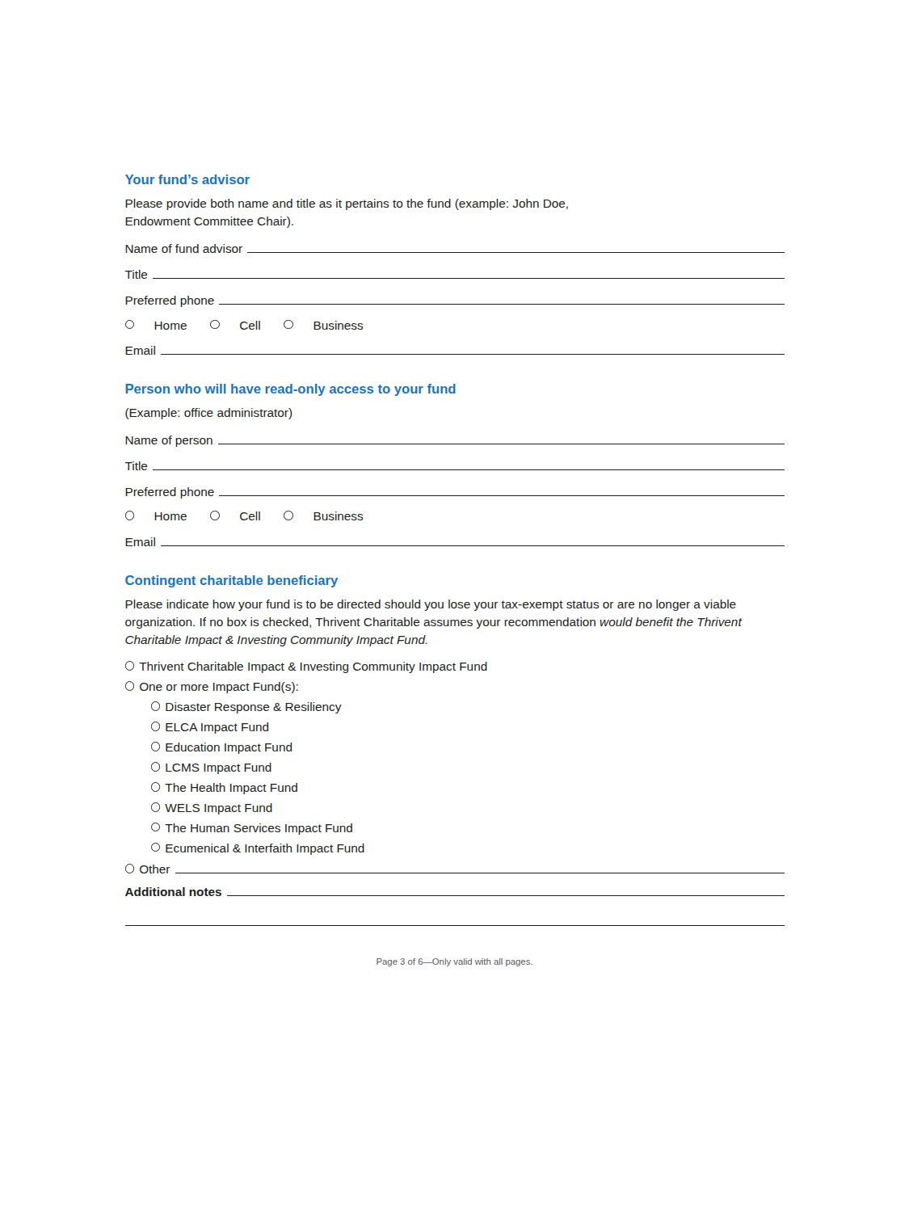Your fund’s advisor
Please provide both name and title as it pertains to the fund (example: John Doe,
Endowment Committee Chair).
Name of fund advisor
Title
Preferred phone
Home Cell Business
Email
Person who will have read-only access to your fund
(Example: office administrator)
Name of person
Title
Preferred phone
Home Cell Business
Email
Contingent charitable beneficiary
Please indicate how your fund is to be directed should you lose your tax-exempt status or are no longer a viable organization. If no box is checked, Thrivent Charitable assumes your recommendation would benefit the Thrivent Charitable Impact & Investing Community Impact Fund.
Thrivent Charitable Impact & Investing Community Impact Fund
One or more Impact Fund(s):
Disaster Response & Resiliency
ELCA Impact Fund
Education Impact Fund
LCMS Impact Fund
The Health Impact Fund
WELS Impact Fund
The Human Services Impact Fund
Ecumenical & Interfaith Impact Fund
Other
Additional notes
Page 3 of 6—Only valid with all pages.